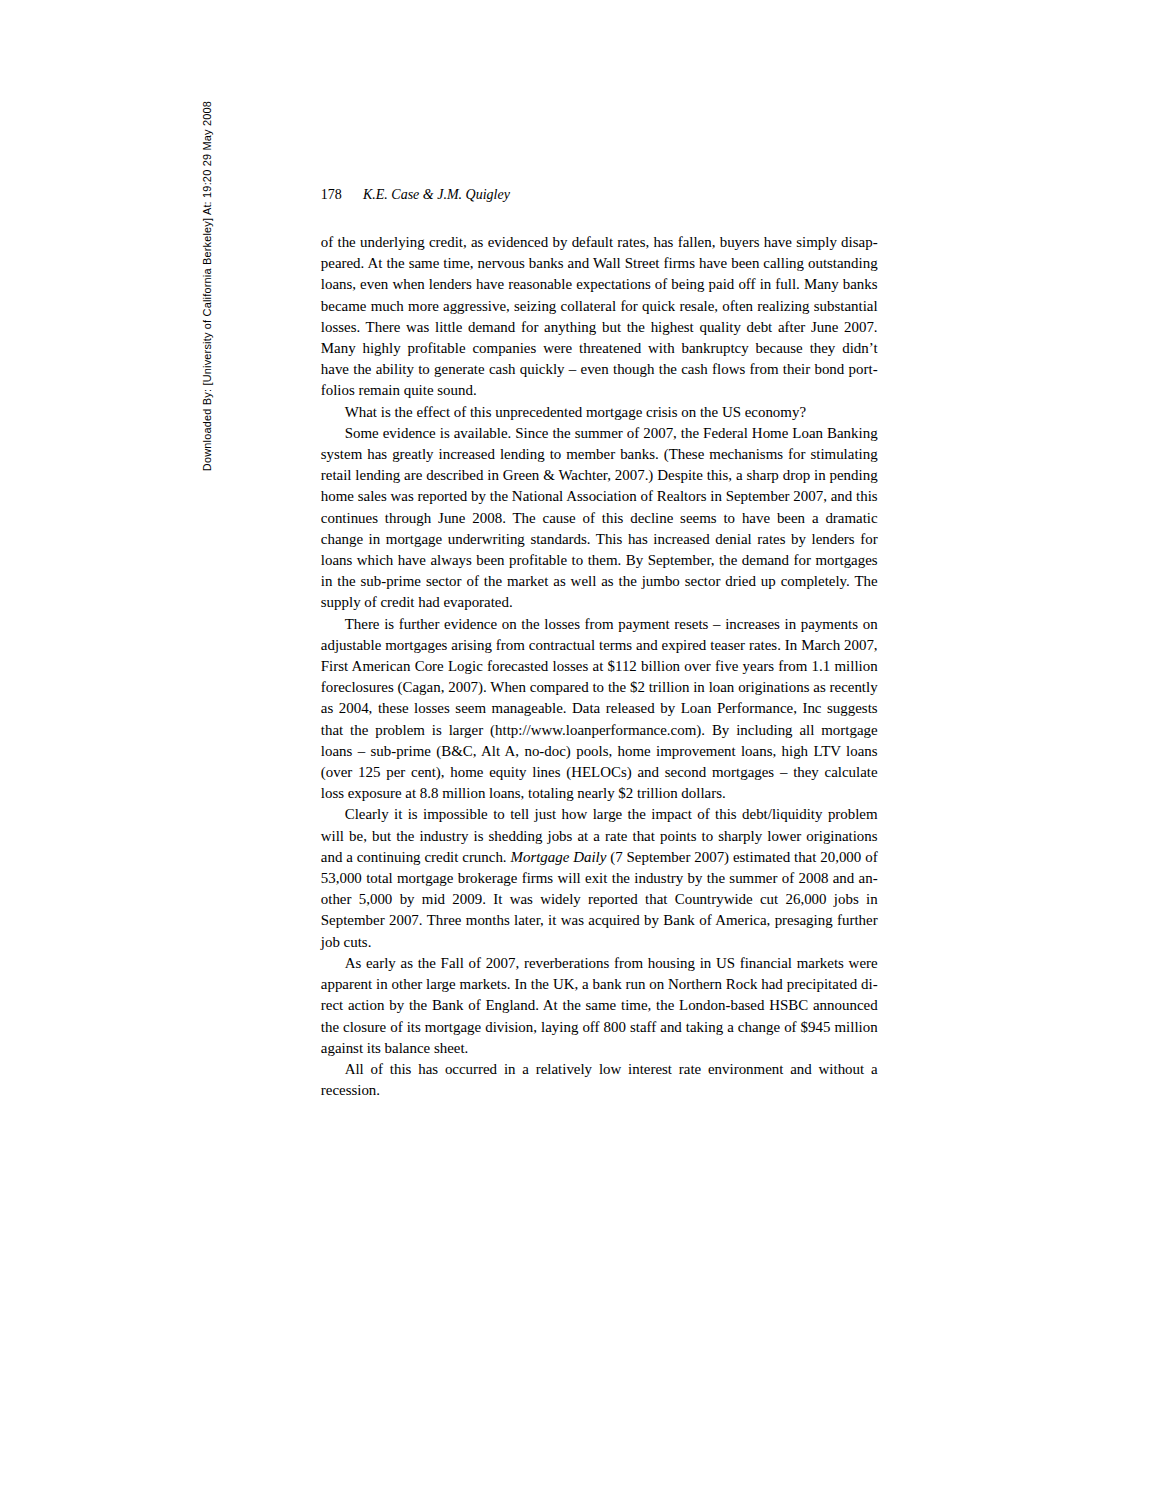Downloaded By: [University of California Berkeley] At: 19:20 29 May 2008
178 K.E. Case & J.M. Quigley
of the underlying credit, as evidenced by default rates, has fallen, buyers have simply disappeared. At the same time, nervous banks and Wall Street firms have been calling outstanding loans, even when lenders have reasonable expectations of being paid off in full. Many banks became much more aggressive, seizing collateral for quick resale, often realizing substantial losses. There was little demand for anything but the highest quality debt after June 2007. Many highly profitable companies were threatened with bankruptcy because they didn’t have the ability to generate cash quickly – even though the cash flows from their bond portfolios remain quite sound.
What is the effect of this unprecedented mortgage crisis on the US economy?
Some evidence is available. Since the summer of 2007, the Federal Home Loan Banking system has greatly increased lending to member banks. (These mechanisms for stimulating retail lending are described in Green & Wachter, 2007.) Despite this, a sharp drop in pending home sales was reported by the National Association of Realtors in September 2007, and this continues through June 2008. The cause of this decline seems to have been a dramatic change in mortgage underwriting standards. This has increased denial rates by lenders for loans which have always been profitable to them. By September, the demand for mortgages in the sub-prime sector of the market as well as the jumbo sector dried up completely. The supply of credit had evaporated.
There is further evidence on the losses from payment resets – increases in payments on adjustable mortgages arising from contractual terms and expired teaser rates. In March 2007, First American Core Logic forecasted losses at $112 billion over five years from 1.1 million foreclosures (Cagan, 2007). When compared to the $2 trillion in loan originations as recently as 2004, these losses seem manageable. Data released by Loan Performance, Inc suggests that the problem is larger (http://www.loanperformance.com). By including all mortgage loans – sub-prime (B&C, Alt A, no-doc) pools, home improvement loans, high LTV loans (over 125 per cent), home equity lines (HELOCs) and second mortgages – they calculate loss exposure at 8.8 million loans, totaling nearly $2 trillion dollars.
Clearly it is impossible to tell just how large the impact of this debt/liquidity problem will be, but the industry is shedding jobs at a rate that points to sharply lower originations and a continuing credit crunch. Mortgage Daily (7 September 2007) estimated that 20,000 of 53,000 total mortgage brokerage firms will exit the industry by the summer of 2008 and another 5,000 by mid 2009. It was widely reported that Countrywide cut 26,000 jobs in September 2007. Three months later, it was acquired by Bank of America, presaging further job cuts.
As early as the Fall of 2007, reverberations from housing in US financial markets were apparent in other large markets. In the UK, a bank run on Northern Rock had precipitated direct action by the Bank of England. At the same time, the London-based HSBC announced the closure of its mortgage division, laying off 800 staff and taking a change of $945 million against its balance sheet.
All of this has occurred in a relatively low interest rate environment and without a recession.